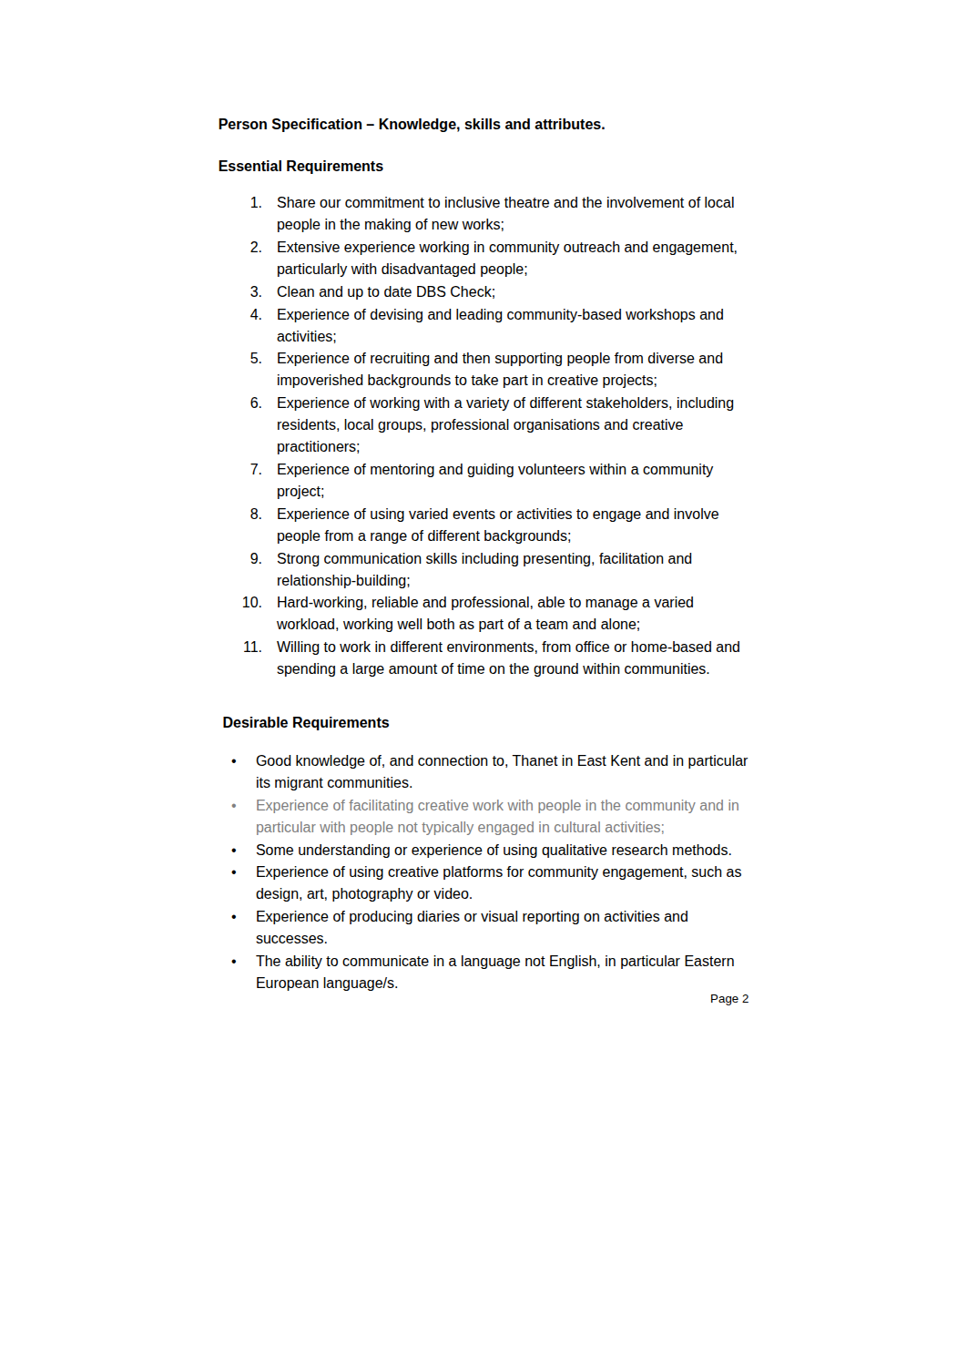Person Specification – Knowledge, skills and attributes.
Essential Requirements
Share our commitment to inclusive theatre and the involvement of local people in the making of new works;
Extensive experience working in community outreach and engagement, particularly with disadvantaged people;
Clean and up to date DBS Check;
Experience of devising and leading community-based workshops and activities;
Experience of recruiting and then supporting people from diverse and impoverished backgrounds to take part in creative projects;
Experience of working with a variety of different stakeholders, including residents, local groups, professional organisations and creative practitioners;
Experience of mentoring and guiding volunteers within a community project;
Experience of using varied events or activities to engage and involve people from a range of different backgrounds;
Strong communication skills including presenting, facilitation and relationship-building;
Hard-working, reliable and professional, able to manage a varied workload, working well both as part of a team and alone;
Willing to work in different environments, from office or home-based and spending a large amount of time on the ground within communities.
Desirable Requirements
Good knowledge of, and connection to, Thanet in East Kent and in particular its migrant communities.
Experience of facilitating creative work with people in the community and in particular with people not typically engaged in cultural activities;
Some understanding or experience of using qualitative research methods.
Experience of using creative platforms for community engagement, such as design, art, photography or video.
Experience of producing diaries or visual reporting on activities and successes.
The ability to communicate in a language not English, in particular Eastern European language/s.
Page 2